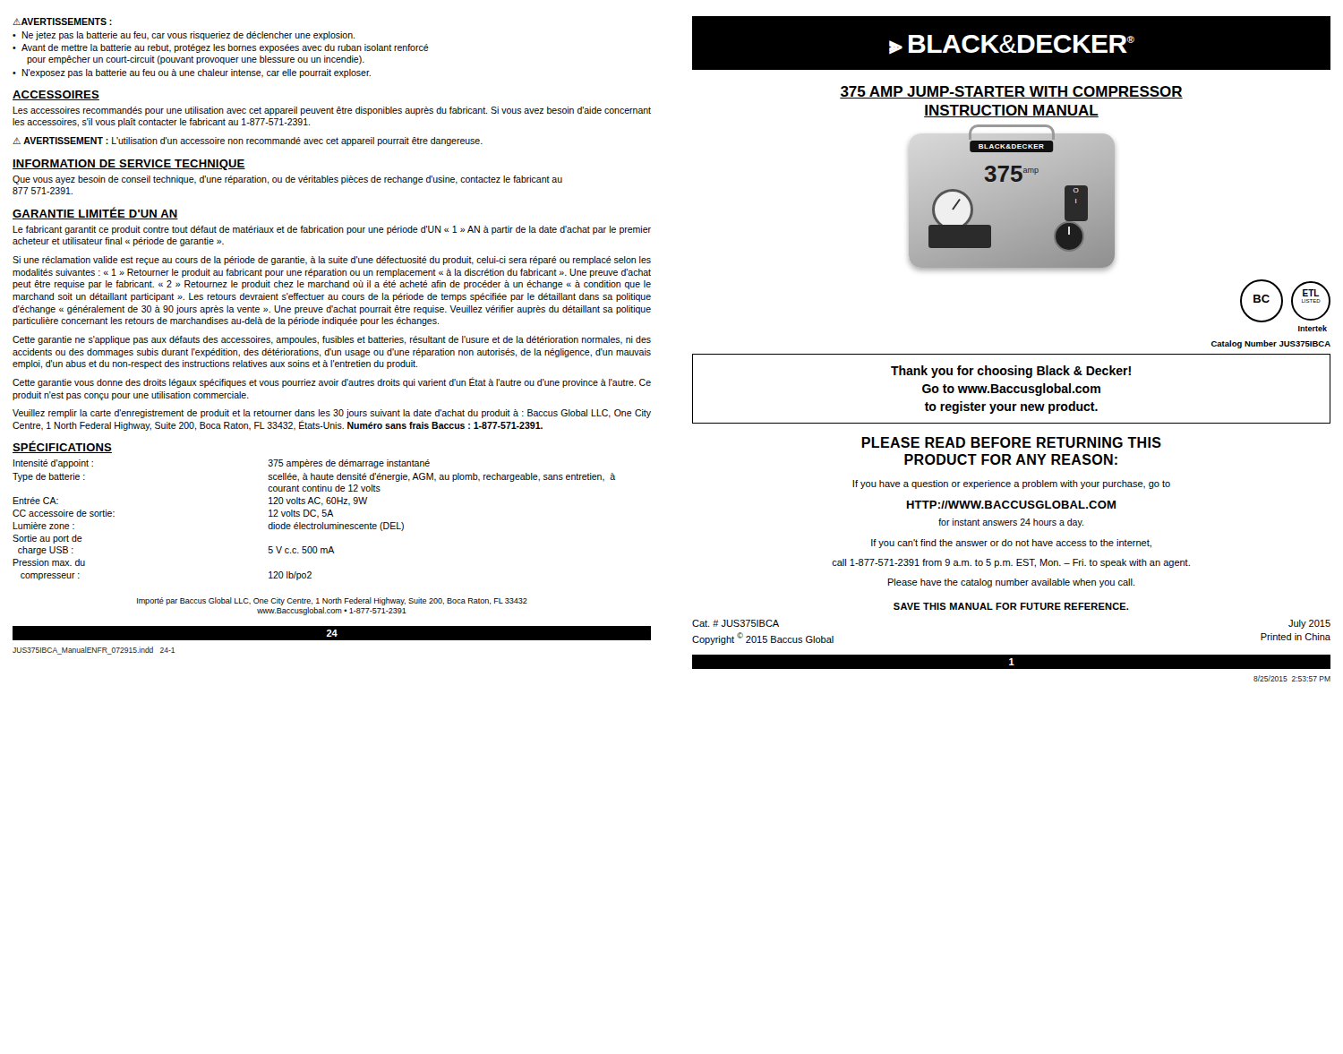⚠AVERTISSEMENTS :
Ne jetez pas la batterie au feu, car vous risqueriez de déclencher une explosion.
Avant de mettre la batterie au rebut, protégez les bornes exposées avec du ruban isolant renforcé pour empêcher un court-circuit (pouvant provoquer une blessure ou un incendie).
N'exposez pas la batterie au feu ou à une chaleur intense, car elle pourrait exploser.
ACCESSOIRES
Les accessoires recommandés pour une utilisation avec cet appareil peuvent être disponibles auprès du fabricant. Si vous avez besoin d'aide concernant les accessoires, s'il vous plaît contacter le fabricant au 1-877-571-2391.
⚠ AVERTISSEMENT : L'utilisation d'un accessoire non recommandé avec cet appareil pourrait être dangereuse.
INFORMATION DE SERVICE TECHNIQUE
Que vous ayez besoin de conseil technique, d'une réparation, ou de véritables pièces de rechange d'usine, contactez le fabricant au
877 571-2391.
GARANTIE LIMITÉE D'UN AN
Le fabricant garantit ce produit contre tout défaut de matériaux et de fabrication pour une période d'UN « 1 » AN à partir de la date d'achat par le premier acheteur et utilisateur final « période de garantie ».
Si une réclamation valide est reçue au cours de la période de garantie, à la suite d'une défectuosité du produit, celui-ci sera réparé ou remplacé selon les modalités suivantes : « 1 » Retourner le produit au fabricant pour une réparation ou un remplacement « à la discrétion du fabricant ». Une preuve d'achat peut être requise par le fabricant. « 2 » Retournez le produit chez le marchand où il a été acheté afin de procéder à un échange « à condition que le marchand soit un détaillant participant ». Les retours devraient s'effectuer au cours de la période de temps spécifiée par le détaillant dans sa politique d'échange « généralement de 30 à 90 jours après la vente ». Une preuve d'achat pourrait être requise. Veuillez vérifier auprès du détaillant sa politique particulière concernant les retours de marchandises au-delà de la période indiquée pour les échanges.
Cette garantie ne s'applique pas aux défauts des accessoires, ampoules, fusibles et batteries, résultant de l'usure et de la détérioration normales, ni des accidents ou des dommages subis durant l'expédition, des détériorations, d'un usage ou d'une réparation non autorisés, de la négligence, d'un mauvais emploi, d'un abus et du non-respect des instructions relatives aux soins et à l'entretien du produit.
Cette garantie vous donne des droits légaux spécifiques et vous pourriez avoir d'autres droits qui varient d'un État à l'autre ou d'une province à l'autre. Ce produit n'est pas conçu pour une utilisation commerciale.
Veuillez remplir la carte d'enregistrement de produit et la retourner dans les 30 jours suivant la date d'achat du produit à : Baccus Global LLC, One City Centre, 1 North Federal Highway, Suite 200, Boca Raton, FL 33432, États-Unis. Numéro sans frais Baccus : 1-877-571-2391.
SPÉCIFICATIONS
| Intensité d'appoint : | 375 ampères de démarrage instantané |
| Type de batterie : | scellée, à haute densité d'énergie, AGM, au plomb, rechargeable, sans entretien, à courant continu de 12 volts |
| Entrée CA: | 120 volts AC, 60Hz, 9W |
| CC accessoire de sortie: | 12 volts DC, 5A |
| Lumière zone : | diode électroluminescente (DEL) |
| Sortie au port de charge USB : | 5 V c.c. 500 mA |
| Pression max. du compresseur : | 120 lb/po2 |
Importé par Baccus Global LLC, One City Centre, 1 North Federal Highway, Suite 200, Boca Raton, FL 33432
www.Baccusglobal.com • 1-877-571-2391
24
JUS375IBCA_ManualENFR_072915.indd 24-1
⫸BLACK&DECKER®
375 AMP JUMP-STARTER WITH COMPRESSOR
INSTRUCTION MANUAL
BLACK&DECKER
375amp
O
I
BC ETLLISTED
Intertek
Catalog Number JUS375IBCA
Thank you for choosing Black & Decker!
Go to www.Baccusglobal.com
to register your new product.
PLEASE READ BEFORE RETURNING THIS
PRODUCT FOR ANY REASON:
If you have a question or experience a problem with your purchase, go to
HTTP://WWW.BACCUSGLOBAL.COM
for instant answers 24 hours a day.
If you can't find the answer or do not have access to the internet,
call 1-877-571-2391 from 9 a.m. to 5 p.m. EST, Mon. – Fri. to speak with an agent.
Please have the catalog number available when you call.
SAVE THIS MANUAL FOR FUTURE REFERENCE.
Cat. # JUS375IBCA
Copyright © 2015 Baccus Global
July 2015
Printed in China
1
8/25/2015 2:53:57 PM